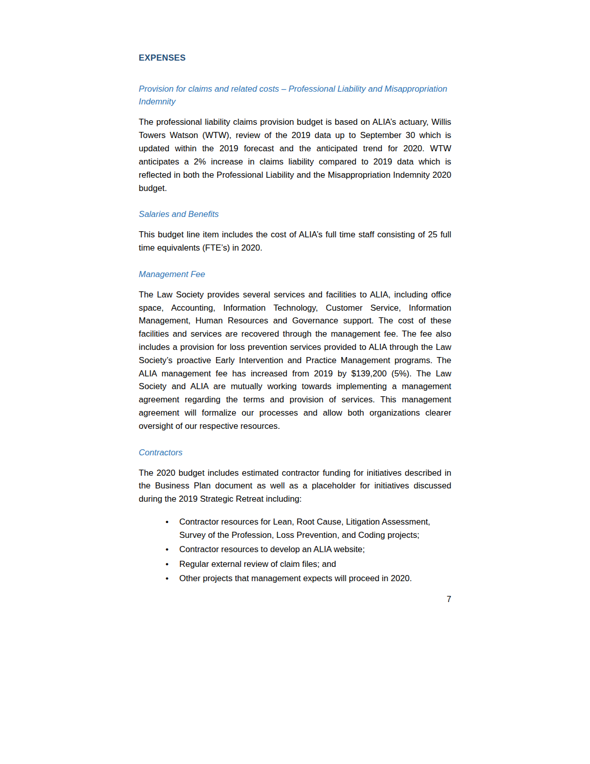EXPENSES
Provision for claims and related costs – Professional Liability and Misappropriation Indemnity
The professional liability claims provision budget is based on ALIA’s actuary, Willis Towers Watson (WTW), review of the 2019 data up to September 30 which is updated within the 2019 forecast and the anticipated trend for 2020. WTW anticipates a 2% increase in claims liability compared to 2019 data which is reflected in both the Professional Liability and the Misappropriation Indemnity 2020 budget.
Salaries and Benefits
This budget line item includes the cost of ALIA’s full time staff consisting of 25 full time equivalents (FTE’s) in 2020.
Management Fee
The Law Society provides several services and facilities to ALIA, including office space, Accounting, Information Technology, Customer Service, Information Management, Human Resources and Governance support. The cost of these facilities and services are recovered through the management fee. The fee also includes a provision for loss prevention services provided to ALIA through the Law Society’s proactive Early Intervention and Practice Management programs. The ALIA management fee has increased from 2019 by $139,200 (5%). The Law Society and ALIA are mutually working towards implementing a management agreement regarding the terms and provision of services. This management agreement will formalize our processes and allow both organizations clearer oversight of our respective resources.
Contractors
The 2020 budget includes estimated contractor funding for initiatives described in the Business Plan document as well as a placeholder for initiatives discussed during the 2019 Strategic Retreat including:
Contractor resources for Lean, Root Cause, Litigation Assessment, Survey of the Profession, Loss Prevention, and Coding projects;
Contractor resources to develop an ALIA website;
Regular external review of claim files; and
Other projects that management expects will proceed in 2020.
7